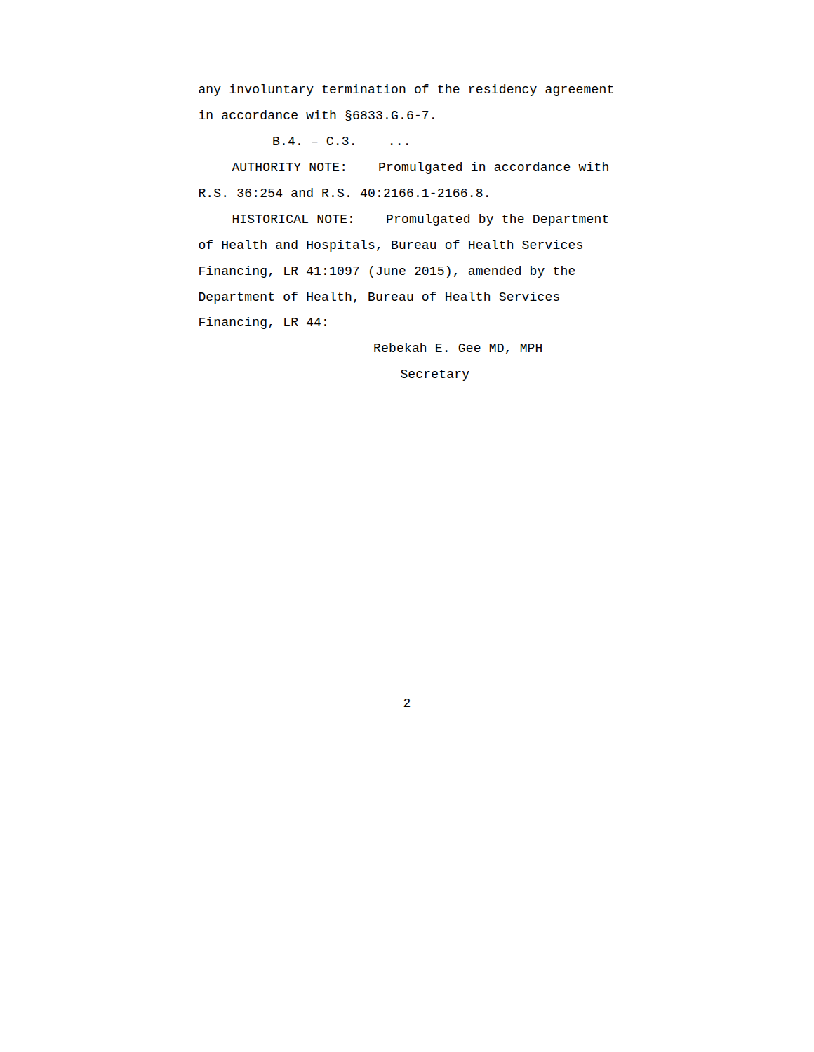any involuntary termination of the residency agreement in accordance with §6833.G.6-7.
B.4. – C.3. ...
AUTHORITY NOTE: Promulgated in accordance with R.S. 36:254 and R.S. 40:2166.1-2166.8.
HISTORICAL NOTE: Promulgated by the Department of Health and Hospitals, Bureau of Health Services Financing, LR 41:1097 (June 2015), amended by the Department of Health, Bureau of Health Services Financing, LR 44:
Rebekah E. Gee MD, MPH
Secretary
2